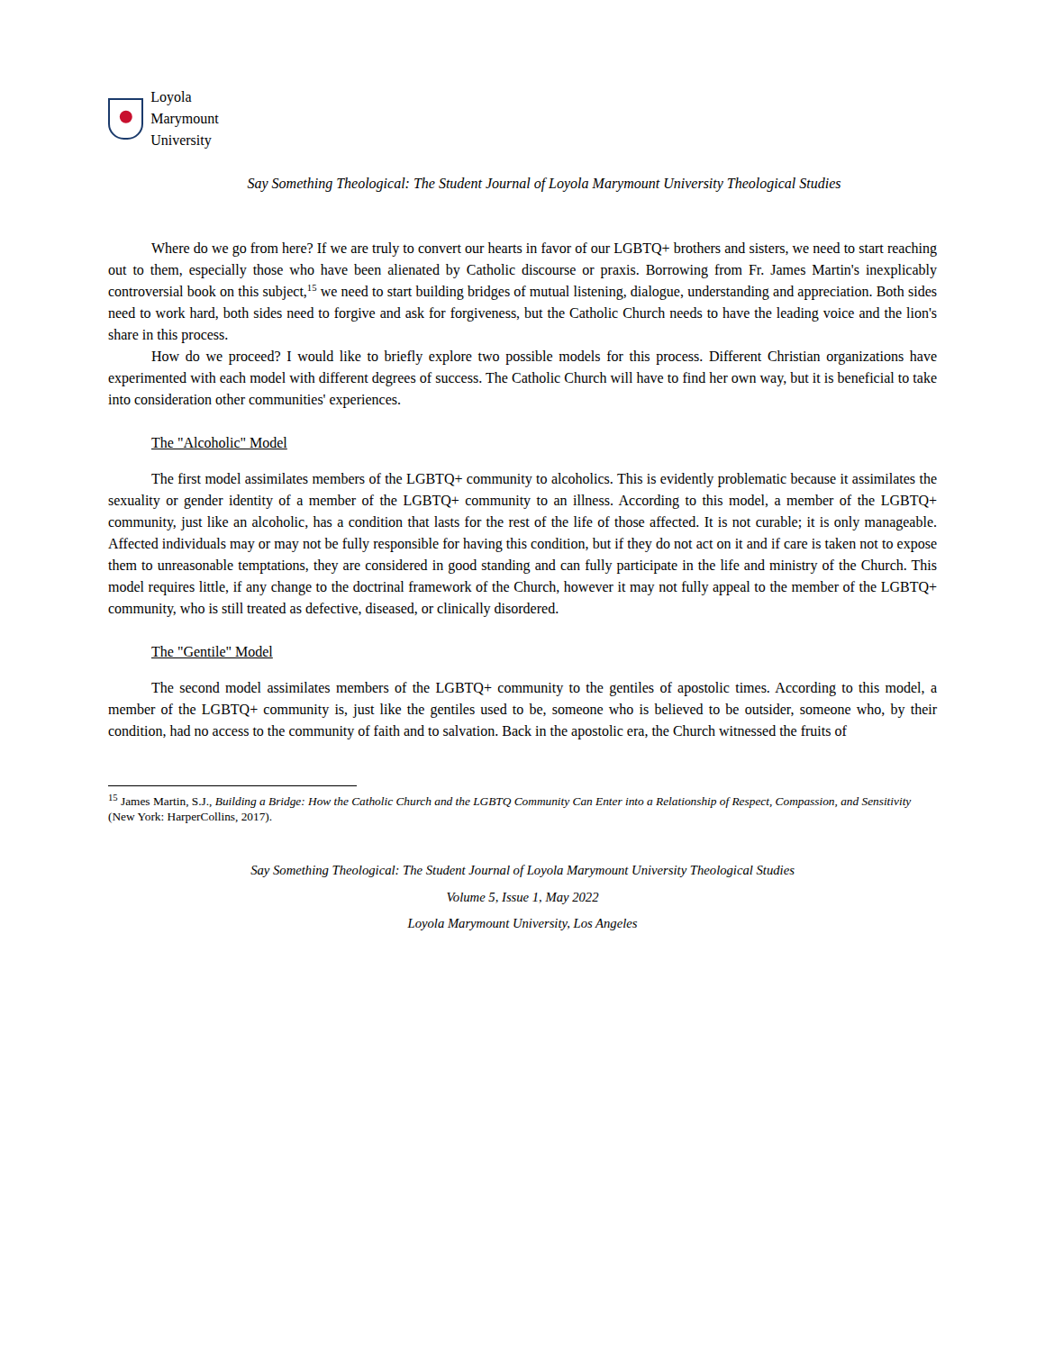Loyola
Marymount
University
Say Something Theological: The Student Journal of Loyola Marymount University Theological Studies
Where do we go from here? If we are truly to convert our hearts in favor of our LGBTQ+ brothers and sisters, we need to start reaching out to them, especially those who have been alienated by Catholic discourse or praxis. Borrowing from Fr. James Martin's inexplicably controversial book on this subject,15 we need to start building bridges of mutual listening, dialogue, understanding and appreciation. Both sides need to work hard, both sides need to forgive and ask for forgiveness, but the Catholic Church needs to have the leading voice and the lion's share in this process.
How do we proceed? I would like to briefly explore two possible models for this process. Different Christian organizations have experimented with each model with different degrees of success. The Catholic Church will have to find her own way, but it is beneficial to take into consideration other communities' experiences.
The "Alcoholic" Model
The first model assimilates members of the LGBTQ+ community to alcoholics. This is evidently problematic because it assimilates the sexuality or gender identity of a member of the LGBTQ+ community to an illness. According to this model, a member of the LGBTQ+ community, just like an alcoholic, has a condition that lasts for the rest of the life of those affected. It is not curable; it is only manageable. Affected individuals may or may not be fully responsible for having this condition, but if they do not act on it and if care is taken not to expose them to unreasonable temptations, they are considered in good standing and can fully participate in the life and ministry of the Church. This model requires little, if any change to the doctrinal framework of the Church, however it may not fully appeal to the member of the LGBTQ+ community, who is still treated as defective, diseased, or clinically disordered.
The "Gentile" Model
The second model assimilates members of the LGBTQ+ community to the gentiles of apostolic times. According to this model, a member of the LGBTQ+ community is, just like the gentiles used to be, someone who is believed to be outsider, someone who, by their condition, had no access to the community of faith and to salvation. Back in the apostolic era, the Church witnessed the fruits of
15 James Martin, S.J., Building a Bridge: How the Catholic Church and the LGBTQ Community Can Enter into a Relationship of Respect, Compassion, and Sensitivity (New York: HarperCollins, 2017).
Say Something Theological: The Student Journal of Loyola Marymount University Theological Studies
Volume 5, Issue 1, May 2022
Loyola Marymount University, Los Angeles